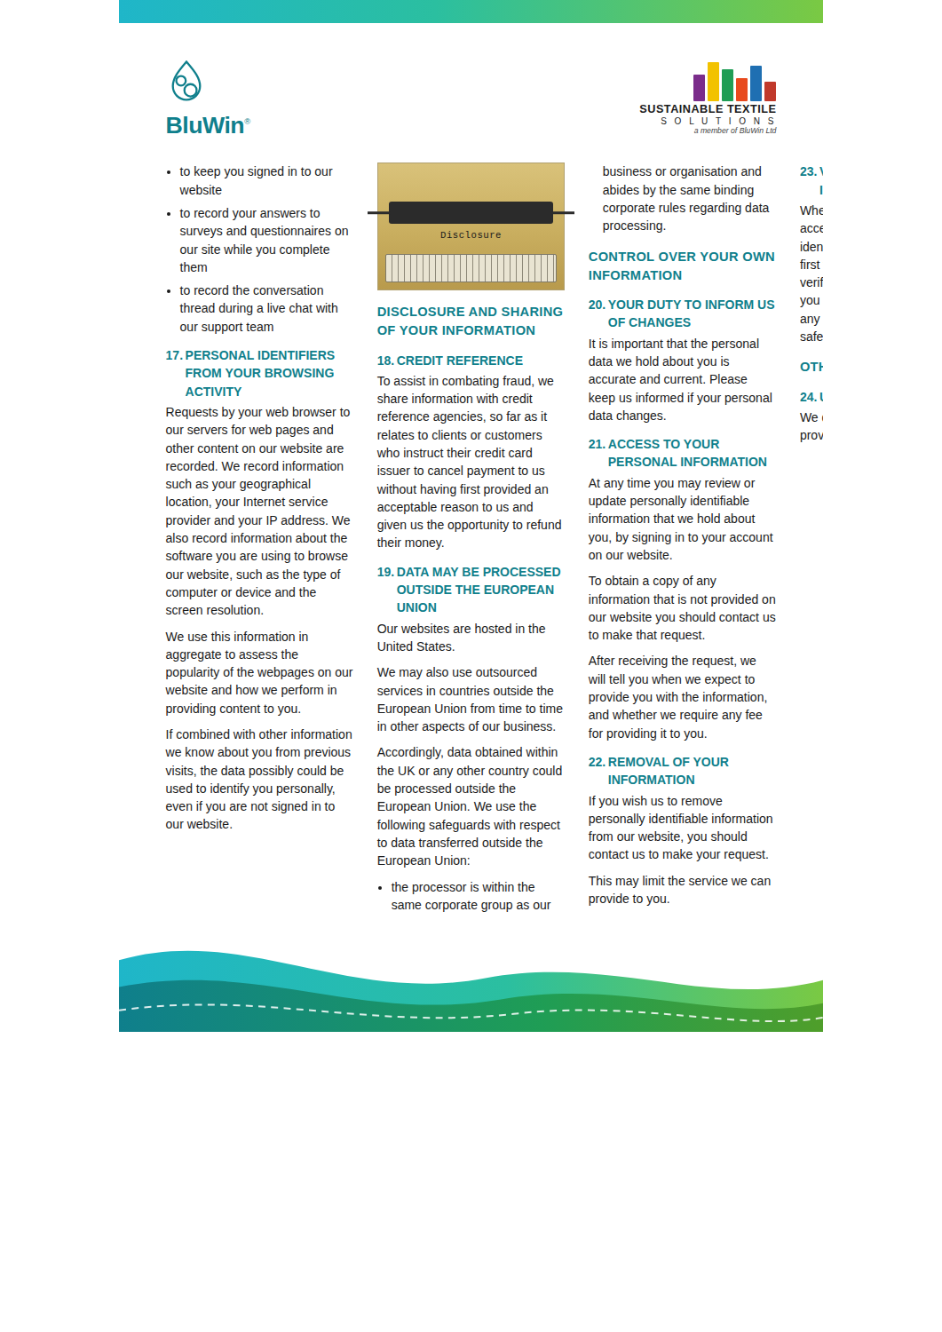BluWin®
SUSTAINABLE TEXTILE
S O L U T I O N S
a member of BluWin Ltd
to keep you signed in to our website
to record your answers to surveys and questionnaires on our site while you complete them
to record the conversation thread during a live chat with our support team
17. PERSONAL IDENTIFIERS FROM YOUR BROWSING ACTIVITY
Requests by your web browser to our servers for web pages and other content on our website are recorded. We record information such as your geographical location, your Internet service provider and your IP address. We also record information about the software you are using to browse our website, such as the type of computer or device and the screen resolution.
We use this information in aggregate to assess the popularity of the webpages on our website and how we perform in providing content to you.
If combined with other information we know about you from previous visits, the data possibly could be used to identify you personally, even if you are not signed in to our website.
Disclosure
DISCLOSURE AND SHARING OF YOUR INFORMATION
18. CREDIT REFERENCE
To assist in combating fraud, we share information with credit reference agencies, so far as it relates to clients or customers who instruct their credit card issuer to cancel payment to us without having first provided an acceptable reason to us and given us the opportunity to refund their money.
19. DATA MAY BE PROCESSED OUTSIDE THE EUROPEAN UNION
Our websites are hosted in the United States.
We may also use outsourced services in countries outside the European Union from time to time in other aspects of our business.
Accordingly, data obtained within the UK or any other country could be processed outside the European Union. We use the following safeguards with respect to data transferred outside the European Union:
the processor is within the same corporate group as our business or organisation and abides by the same binding corporate rules regarding data processing.
CONTROL OVER YOUR OWN INFORMATION
20. YOUR DUTY TO INFORM US OF CHANGES
It is important that the personal data we hold about you is accurate and current. Please keep us informed if your personal data changes.
21. ACCESS TO YOUR PERSONAL INFORMATION
At any time you may review or update personally identifiable information that we hold about you, by signing in to your account on our website.
To obtain a copy of any information that is not provided on our website you should contact us to make that request.
After receiving the request, we will tell you when we expect to provide you with the information, and whether we require any fee for providing it to you.
22. REMOVAL OF YOUR INFORMATION
If you wish us to remove personally identifiable information from our website, you should contact us to make your request.
This may limit the service we can provide to you.
23. VERIFICATION OF YOUR INFORMATION
When we receive any request to access, edit or delete personal identifiable information we shall first take reasonable steps to verify your identity before granting you access or otherwise taking any action. This is important to safeguard your information.
OTHER MATTERS
24. USE OF SITE BY CHILDREN
We do not sell products or provide services for purchase